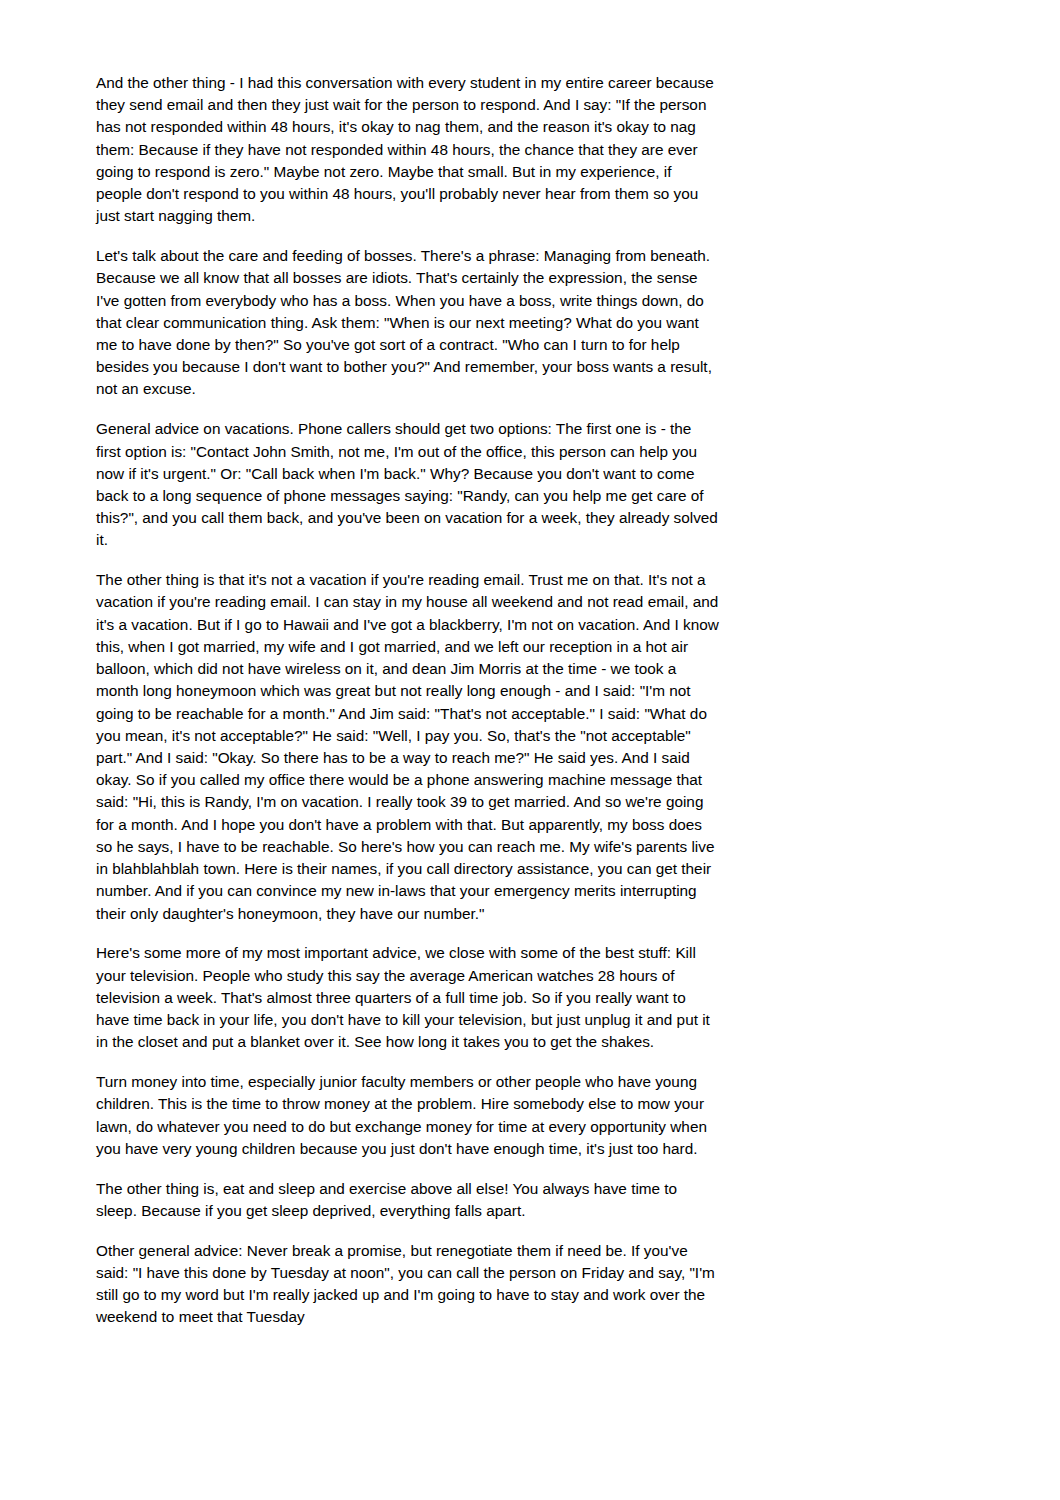And the other thing - I had this conversation with every student in my entire career because they send email and then they just wait for the person to respond. And I say: "If the person has not responded within 48 hours, it's okay to nag them, and the reason it's okay to nag them: Because if they have not responded within 48 hours, the chance that they are ever going to respond is zero." Maybe not zero. Maybe that small. But in my experience, if people don't respond to you within 48 hours, you'll probably never hear from them so you just start nagging them.
Let's talk about the care and feeding of bosses. There's a phrase: Managing from beneath. Because we all know that all bosses are idiots. That's certainly the expression, the sense I've gotten from everybody who has a boss. When you have a boss, write things down, do that clear communication thing. Ask them: "When is our next meeting? What do you want me to have done by then?" So you've got sort of a contract. "Who can I turn to for help besides you because I don't want to bother you?" And remember, your boss wants a result, not an excuse.
General advice on vacations. Phone callers should get two options: The first one is - the first option is: "Contact John Smith, not me, I'm out of the office, this person can help you now if it's urgent." Or: "Call back when I'm back." Why? Because you don't want to come back to a long sequence of phone messages saying: "Randy, can you help me get care of this?", and you call them back, and you've been on vacation for a week, they already solved it.
The other thing is that it's not a vacation if you're reading email. Trust me on that. It's not a vacation if you're reading email. I can stay in my house all weekend and not read email, and it's a vacation. But if I go to Hawaii and I've got a blackberry, I'm not on vacation. And I know this, when I got married, my wife and I got married, and we left our reception in a hot air balloon, which did not have wireless on it, and dean Jim Morris at the time - we took a month long honeymoon which was great but not really long enough - and I said: "I'm not going to be reachable for a month." And Jim said: "That's not acceptable." I said: "What do you mean, it's not acceptable?" He said: "Well, I pay you. So, that's the "not acceptable" part." And I said: "Okay. So there has to be a way to reach me?" He said yes. And I said okay. So if you called my office there would be a phone answering machine message that said: "Hi, this is Randy, I'm on vacation. I really took 39 to get married. And so we're going for a month. And I hope you don't have a problem with that. But apparently, my boss does so he says, I have to be reachable. So here's how you can reach me. My wife's parents live in blahblahblah town. Here is their names, if you call directory assistance, you can get their number. And if you can convince my new in-laws that your emergency merits interrupting their only daughter's honeymoon, they have our number."
Here's some more of my most important advice, we close with some of the best stuff: Kill your television. People who study this say the average American watches 28 hours of television a week. That's almost three quarters of a full time job. So if you really want to have time back in your life, you don't have to kill your television, but just unplug it and put it in the closet and put a blanket over it. See how long it takes you to get the shakes.
Turn money into time, especially junior faculty members or other people who have young children. This is the time to throw money at the problem. Hire somebody else to mow your lawn, do whatever you need to do but exchange money for time at every opportunity when you have very young children because you just don't have enough time, it's just too hard.
The other thing is, eat and sleep and exercise above all else! You always have time to sleep. Because if you get sleep deprived, everything falls apart.
Other general advice: Never break a promise, but renegotiate them if need be. If you've said: "I have this done by Tuesday at noon", you can call the person on Friday and say, "I'm still go to my word but I'm really jacked up and I'm going to have to stay and work over the weekend to meet that Tuesday